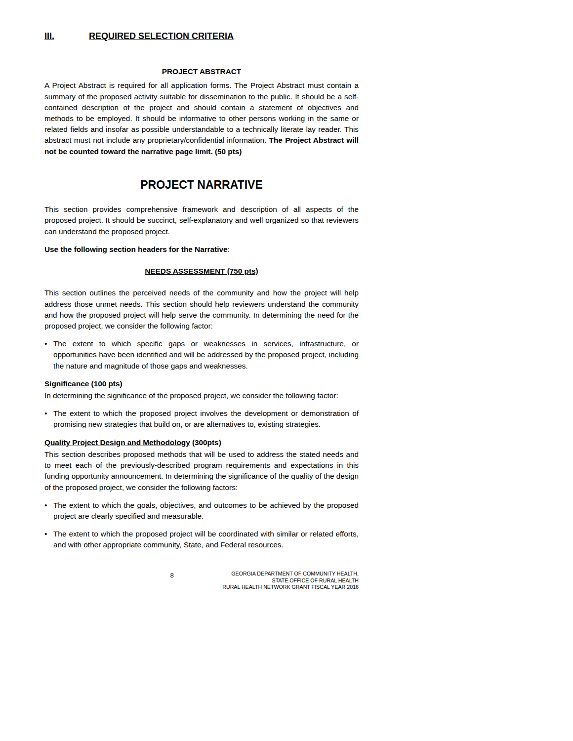III.
REQUIRED SELECTION CRITERIA
PROJECT ABSTRACT
A Project Abstract is required for all application forms. The Project Abstract must contain a summary of the proposed activity suitable for dissemination to the public. It should be a self-contained description of the project and should contain a statement of objectives and methods to be employed. It should be informative to other persons working in the same or related fields and insofar as possible understandable to a technically literate lay reader. This abstract must not include any proprietary/confidential information. The Project Abstract will not be counted toward the narrative page limit. (50 pts)
PROJECT NARRATIVE
This section provides comprehensive framework and description of all aspects of the proposed project. It should be succinct, self-explanatory and well organized so that reviewers can understand the proposed project.
Use the following section headers for the Narrative:
NEEDS ASSESSMENT (750 pts)
This section outlines the perceived needs of the community and how the project will help address those unmet needs. This section should help reviewers understand the community and how the proposed project will help serve the community. In determining the need for the proposed project, we consider the following factor:
The extent to which specific gaps or weaknesses in services, infrastructure, or opportunities have been identified and will be addressed by the proposed project, including the nature and magnitude of those gaps and weaknesses.
Significance (100 pts)
In determining the significance of the proposed project, we consider the following factor:
The extent to which the proposed project involves the development or demonstration of promising new strategies that build on, or are alternatives to, existing strategies.
Quality Project Design and Methodology (300pts)
This section describes proposed methods that will be used to address the stated needs and to meet each of the previously-described program requirements and expectations in this funding opportunity announcement. In determining the significance of the quality of the design of the proposed project, we consider the following factors:
The extent to which the goals, objectives, and outcomes to be achieved by the proposed project are clearly specified and measurable.
The extent to which the proposed project will be coordinated with similar or related efforts, and with other appropriate community, State, and Federal resources.
8
GEORGIA DEPARTMENT OF COMMUNITY HEALTH,
STATE OFFICE OF RURAL HEALTH
RURAL HEALTH NETWORK GRANT FISCAL YEAR 2016